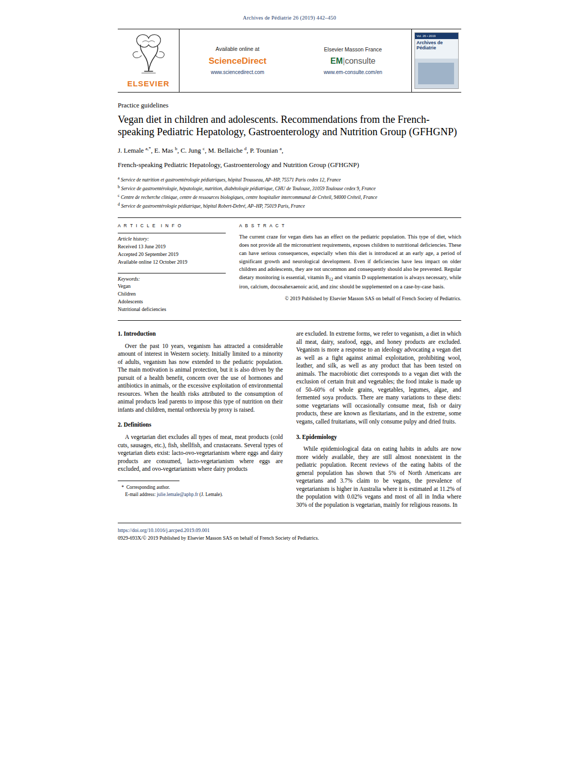Archives de Pédiatrie 26 (2019) 442–450
ELSEVIER
Available online at
Science Direct
www.sciencedirect.com
Elsevier Masson France
EM|consulte
www.em-consulte.com/en
Vol. 26 • 2019
Archives de
Pédiatrie
Practice guidelines
Vegan diet in children and adolescents. Recommendations from the French-speaking Pediatric Hepatology, Gastroenterology and Nutrition Group (GFHGNP)
J. Lemale a,*, E. Mas b, C. Jung c, M. Bellaiche d, P. Tounian a,
French-speaking Pediatric Hepatology, Gastroenterology and Nutrition Group (GFHGNP)
a Service de nutrition et gastroentérologie pédiatriques, hôpital Trousseau, AP–HP, 75571 Paris cedex 12, France
b Service de gastroentérologie, hépatologie, nutrition, diabétologie pédiatrique, CHU de Toulouse, 31059 Toulouse cedex 9, France
c Centre de recherche clinique, centre de ressources biologiques, centre hospitalier intercommunal de Créteil, 94000 Créteil, France
d Service de gastroentérologie pédiatrique, hôpital Robert-Debré, AP–HP, 75019 Paris, France
A R T I C L E I N F O
Article history:
Received 13 June 2019
Accepted 20 September 2019
Available online 12 October 2019
Keywords:
Vegan
Children
Adolescents
Nutritional deficiencies
A B S T R A C T
The current craze for vegan diets has an effect on the pediatric population. This type of diet, which does not provide all the micronutrient requirements, exposes children to nutritional deficiencies. These can have serious consequences, especially when this diet is introduced at an early age, a period of significant growth and neurological development. Even if deficiencies have less impact on older children and adolescents, they are not uncommon and consequently should also be prevented. Regular dietary monitoring is essential, vitamin B12 and vitamin D supplementation is always necessary, while iron, calcium, docosahexaenoic acid, and zinc should be supplemented on a case-by-case basis.
© 2019 Published by Elsevier Masson SAS on behalf of French Society of Pediatrics.
1. Introduction
Over the past 10 years, veganism has attracted a considerable amount of interest in Western society. Initially limited to a minority of adults, veganism has now extended to the pediatric population. The main motivation is animal protection, but it is also driven by the pursuit of a health benefit, concern over the use of hormones and antibiotics in animals, or the excessive exploitation of environmental resources. When the health risks attributed to the consumption of animal products lead parents to impose this type of nutrition on their infants and children, mental orthorexia by proxy is raised.
2. Definitions
A vegetarian diet excludes all types of meat, meat products (cold cuts, sausages, etc.), fish, shellfish, and crustaceans. Several types of vegetarian diets exist: lacto-ovo-vegetarianism where eggs and dairy products are consumed, lacto-vegetarianism where eggs are excluded, and ovo-vegetarianism where dairy products
* Corresponding author.
E-mail address: julie.lemale@aphp.fr (J. Lemale).
are excluded. In extreme forms, we refer to veganism, a diet in which all meat, dairy, seafood, eggs, and honey products are excluded. Veganism is more a response to an ideology advocating a vegan diet as well as a fight against animal exploitation, prohibiting wool, leather, and silk, as well as any product that has been tested on animals. The macrobiotic diet corresponds to a vegan diet with the exclusion of certain fruit and vegetables; the food intake is made up of 50–60% of whole grains, vegetables, legumes, algae, and fermented soya products. There are many variations to these diets: some vegetarians will occasionally consume meat, fish or dairy products, these are known as flexitarians, and in the extreme, some vegans, called fruitarians, will only consume pulpy and dried fruits.
3. Epidemiology
While epidemiological data on eating habits in adults are now more widely available, they are still almost nonexistent in the pediatric population. Recent reviews of the eating habits of the general population has shown that 5% of North Americans are vegetarians and 3.7% claim to be vegans, the prevalence of vegetarianism is higher in Australia where it is estimated at 11.2% of the population with 0.02% vegans and most of all in India where 30% of the population is vegetarian, mainly for religious reasons. In
https://doi.org/10.1016/j.arcped.2019.09.001 0929-693X/© 2019 Published by Elsevier Masson SAS on behalf of French Society of Pediatrics.